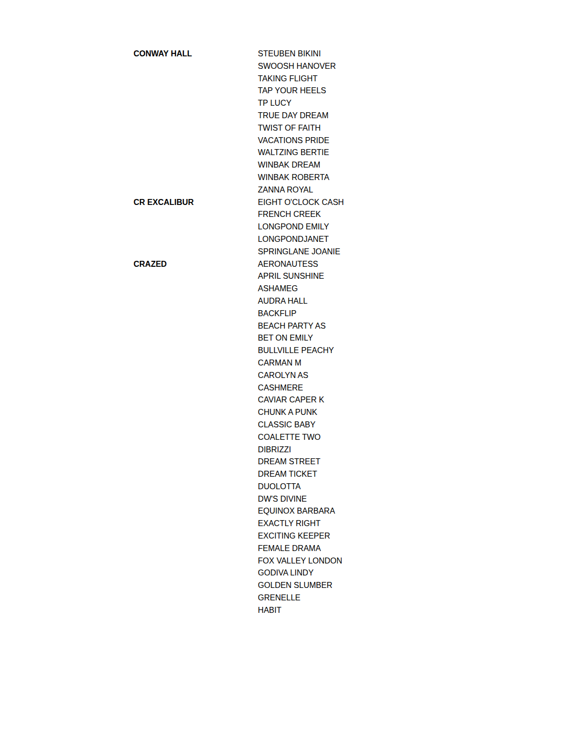| CONWAY HALL | STEUBEN BIKINI |
| | SWOOSH HANOVER |
| | TAKING FLIGHT |
| | TAP YOUR HEELS |
| | TP LUCY |
| | TRUE DAY DREAM |
| | TWIST OF FAITH |
| | VACATIONS PRIDE |
| | WALTZING BERTIE |
| | WINBAK DREAM |
| | WINBAK ROBERTA |
| | ZANNA ROYAL |
| CR EXCALIBUR | EIGHT O'CLOCK CASH |
| | FRENCH CREEK |
| | LONGPOND EMILY |
| | LONGPONDJANET |
| | SPRINGLANE JOANIE |
| CRAZED | AERONAUTESS |
| | APRIL SUNSHINE |
| | ASHAMEG |
| | AUDRA HALL |
| | BACKFLIP |
| | BEACH PARTY AS |
| | BET ON EMILY |
| | BULLVILLE PEACHY |
| | CARMAN M |
| | CAROLYN AS |
| | CASHMERE |
| | CAVIAR CAPER K |
| | CHUNK A PUNK |
| | CLASSIC BABY |
| | COALETTE TWO |
| | DIBRIZZI |
| | DREAM STREET |
| | DREAM TICKET |
| | DUOLOTTA |
| | DW'S DIVINE |
| | EQUINOX BARBARA |
| | EXACTLY RIGHT |
| | EXCITING KEEPER |
| | FEMALE DRAMA |
| | FOX VALLEY LONDON |
| | GODIVA LINDY |
| | GOLDEN SLUMBER |
| | GRENELLE |
| | HABIT |